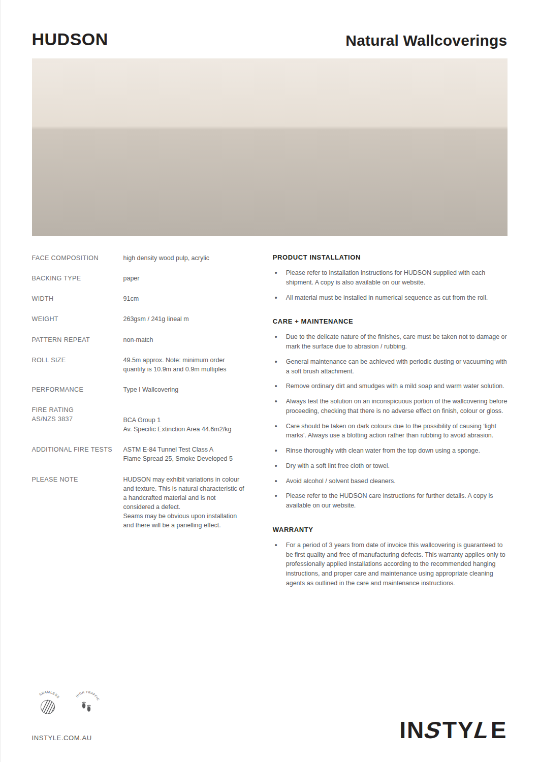HUDSON
Natural Wallcoverings
Face Composition
high density wood pulp, acrylic
Backing Type
paper
Width
91cm
Weight
263gsm / 241g lineal m
Pattern Repeat
non-match
Roll Size
49.5m approx. Note: minimum order quantity is 10.9m and 0.9m multiples
Performance
Type I Wallcovering
Fire Rating
AS/NZS 3837
BCA Group 1
Av. Specific Extinction Area 44.6m2/kg
Additional Fire Tests
ASTM E-84 Tunnel Test Class A
Flame Spread 25, Smoke Developed 5
Please Note
HUDSON may exhibit variations in colour and texture. This is natural characteristic of a handcrafted material and is not considered a defect.
Seams may be obvious upon installation and there will be a panelling effect.
Product Installation
Please refer to installation instructions for HUDSON supplied with each shipment. A copy is also available on our website.
All material must be installed in numerical sequence as cut from the roll.
Care + Maintenance
Due to the delicate nature of the finishes, care must be taken not to damage or mark the surface due to abrasion / rubbing.
General maintenance can be achieved with periodic dusting or vacuuming with a soft brush attachment.
Remove ordinary dirt and smudges with a mild soap and warm water solution.
Always test the solution on an inconspicuous portion of the wallcovering before proceeding, checking that there is no adverse effect on finish, colour or gloss.
Care should be taken on dark colours due to the possibility of causing ‘light marks’. Always use a blotting action rather than rubbing to avoid abrasion.
Rinse thoroughly with clean water from the top down using a sponge.
Dry with a soft lint free cloth or towel.
Avoid alcohol / solvent based cleaners.
Please refer to the HUDSON care instructions for further details. A copy is available on our website.
Warranty
For a period of 3 years from date of invoice this wallcovering is guaranteed to be first quality and free of manufacturing defects. This warranty applies only to professionally applied installations according to the recommended hanging instructions, and proper care and maintenance using appropriate cleaning agents as outlined in the care and maintenance instructions.
SEAMLESS
HIGH TRAFFIC
INSTYLE.COM.AU
IN STY LE